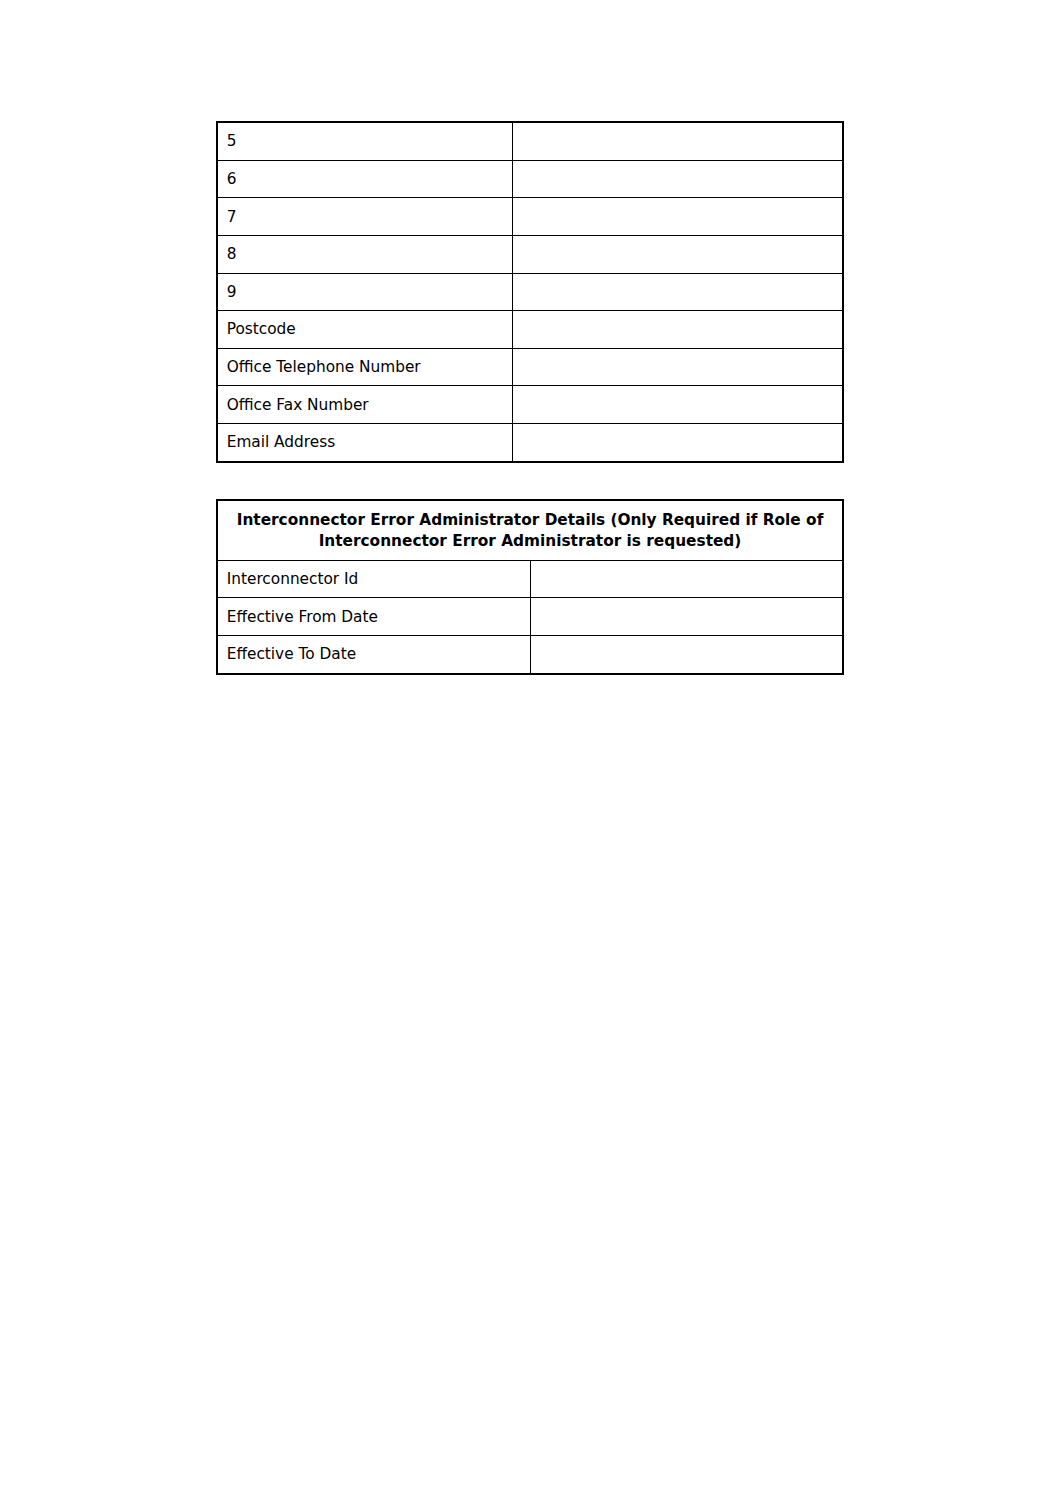| 5 | |
| 6 | |
| 7 | |
| 8 | |
| 9 | |
| Postcode | |
| Office Telephone Number | |
| Office Fax Number | |
| Email Address | |
| Interconnector Error Administrator Details (Only Required if Role of Interconnector Error Administrator is requested) |
| --- |
| Interconnector Id | |
| Effective From Date | |
| Effective To Date | |